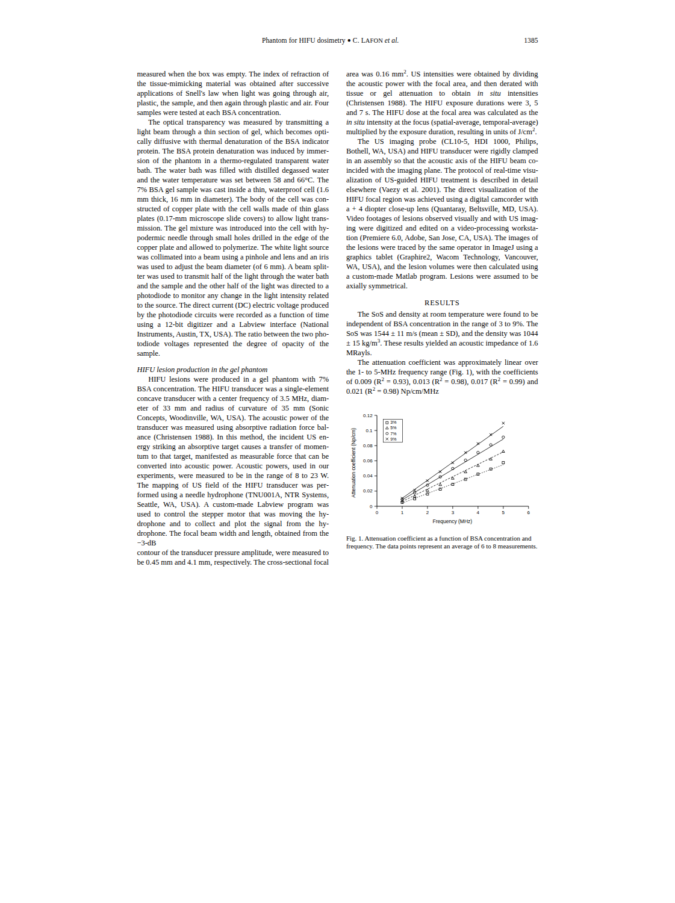1385 Phantom for HIFU dosimetry ● C. LAFON et al.
measured when the box was empty. The index of refraction of the tissue-mimicking material was obtained after successive applications of Snell's law when light was going through air, plastic, the sample, and then again through plastic and air. Four samples were tested at each BSA concentration.
The optical transparency was measured by transmitting a light beam through a thin section of gel, which becomes optically diffusive with thermal denaturation of the BSA indicator protein. The BSA protein denaturation was induced by immersion of the phantom in a thermo-regulated transparent water bath. The water bath was filled with distilled degassed water and the water temperature was set between 58 and 66°C. The 7% BSA gel sample was cast inside a thin, waterproof cell (1.6 mm thick, 16 mm in diameter). The body of the cell was constructed of copper plate with the cell walls made of thin glass plates (0.17-mm microscope slide covers) to allow light transmission. The gel mixture was introduced into the cell with hypodermic needle through small holes drilled in the edge of the copper plate and allowed to polymerize. The white light source was collimated into a beam using a pinhole and lens and an iris was used to adjust the beam diameter (of 6 mm). A beam splitter was used to transmit half of the light through the water bath and the sample and the other half of the light was directed to a photodiode to monitor any change in the light intensity related to the source. The direct current (DC) electric voltage produced by the photodiode circuits were recorded as a function of time using a 12-bit digitizer and a Labview interface (National Instruments, Austin, TX, USA). The ratio between the two photodiode voltages represented the degree of opacity of the sample.
HIFU lesion production in the gel phantom
HIFU lesions were produced in a gel phantom with 7% BSA concentration. The HIFU transducer was a single-element concave transducer with a center frequency of 3.5 MHz, diameter of 33 mm and radius of curvature of 35 mm (Sonic Concepts, Woodinville, WA, USA). The acoustic power of the transducer was measured using absorptive radiation force balance (Christensen 1988). In this method, the incident US energy striking an absorptive target causes a transfer of momentum to that target, manifested as measurable force that can be converted into acoustic power. Acoustic powers, used in our experiments, were measured to be in the range of 8 to 23 W. The mapping of US field of the HIFU transducer was performed using a needle hydrophone (TNU001A, NTR Systems, Seattle, WA, USA). A custom-made Labview program was used to control the stepper motor that was moving the hydrophone and to collect and plot the signal from the hydrophone. The focal beam width and length, obtained from the −3-dB
contour of the transducer pressure amplitude, were measured to be 0.45 mm and 4.1 mm, respectively. The cross-sectional focal area was 0.16 mm2. US intensities were obtained by dividing the acoustic power with the focal area, and then derated with tissue or gel attenuation to obtain in situ intensities (Christensen 1988). The HIFU exposure durations were 3, 5 and 7 s. The HIFU dose at the focal area was calculated as the in situ intensity at the focus (spatial-average, temporal-average) multiplied by the exposure duration, resulting in units of J/cm2.
The US imaging probe (CL10-5, HDI 1000, Philips, Bothell, WA, USA) and HIFU transducer were rigidly clamped in an assembly so that the acoustic axis of the HIFU beam coincided with the imaging plane. The protocol of real-time visualization of US-guided HIFU treatment is described in detail elsewhere (Vaezy et al. 2001). The direct visualization of the HIFU focal region was achieved using a digital camcorder with a + 4 diopter close-up lens (Quantaray, Beltsville, MD, USA). Video footages of lesions observed visually and with US imaging were digitized and edited on a video-processing workstation (Premiere 6.0, Adobe, San Jose, CA, USA). The images of the lesions were traced by the same operator in ImageJ using a graphics tablet (Graphire2, Wacom Technology, Vancouver, WA, USA), and the lesion volumes were then calculated using a custom-made Matlab program. Lesions were assumed to be axially symmetrical.
RESULTS
The SoS and density at room temperature were found to be independent of BSA concentration in the range of 3 to 9%. The SoS was 1544 ± 11 m/s (mean ± SD), and the density was 1044 ± 15 kg/m3. These results yielded an acoustic impedance of 1.6 MRayls.
The attenuation coefficient was approximately linear over the 1- to 5-MHz frequency range (Fig. 1), with the coefficients of 0.009 (R2 = 0.93), 0.013 (R2 = 0.98), 0.017 (R2 = 0.99) and 0.021 (R2 = 0.98) Np/cm/MHz
0 0.02 0.04 0.06 0.08 0.1 0.12 0 1 2 3 4 5 6 Frequency (MHz) Attenuation coefficient (Np/cm) 3% 5% 7% 9%
Fig. 1. Attenuation coefficient as a function of BSA concentration and frequency. The data points represent an average of 6 to 8 measurements.